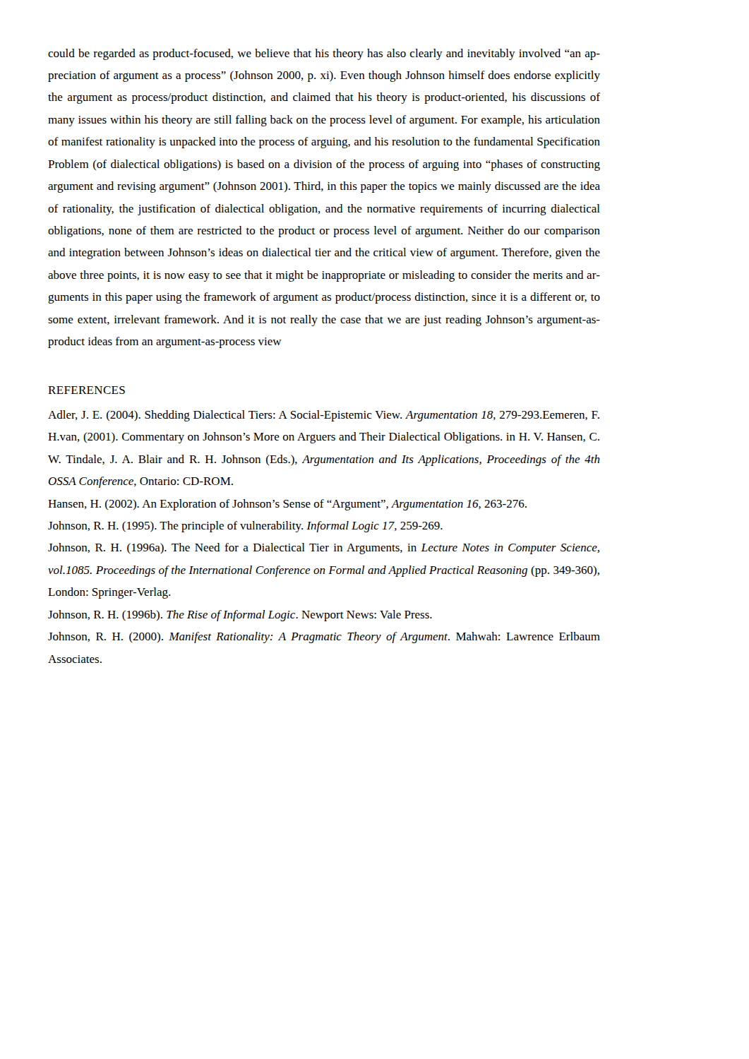could be regarded as product-focused, we believe that his theory has also clearly and inevitably involved “an appreciation of argument as a process” (Johnson 2000, p. xi). Even though Johnson himself does endorse explicitly the argument as process/product distinction, and claimed that his theory is product-oriented, his discussions of many issues within his theory are still falling back on the process level of argument. For example, his articulation of manifest rationality is unpacked into the process of arguing, and his resolution to the fundamental Specification Problem (of dialectical obligations) is based on a division of the process of arguing into “phases of constructing argument and revising argument” (Johnson 2001). Third, in this paper the topics we mainly discussed are the idea of rationality, the justification of dialectical obligation, and the normative requirements of incurring dialectical obligations, none of them are restricted to the product or process level of argument. Neither do our comparison and integration between Johnson’s ideas on dialectical tier and the critical view of argument. Therefore, given the above three points, it is now easy to see that it might be inappropriate or misleading to consider the merits and arguments in this paper using the framework of argument as product/process distinction, since it is a different or, to some extent, irrelevant framework. And it is not really the case that we are just reading Johnson’s argument-as-product ideas from an argument-as-process view
REFERENCES
Adler, J. E. (2004). Shedding Dialectical Tiers: A Social-Epistemic View. Argumentation 18, 279-293.Eemeren, F. H.van, (2001). Commentary on Johnson’s More on Arguers and Their Dialectical Obligations. in H. V. Hansen, C. W. Tindale, J. A. Blair and R. H. Johnson (Eds.), Argumentation and Its Applications, Proceedings of the 4th OSSA Conference, Ontario: CD-ROM.
Hansen, H. (2002). An Exploration of Johnson’s Sense of “Argument”, Argumentation 16, 263-276.
Johnson, R. H. (1995). The principle of vulnerability. Informal Logic 17, 259-269.
Johnson, R. H. (1996a). The Need for a Dialectical Tier in Arguments, in Lecture Notes in Computer Science, vol.1085. Proceedings of the International Conference on Formal and Applied Practical Reasoning (pp. 349-360), London: Springer-Verlag.
Johnson, R. H. (1996b). The Rise of Informal Logic. Newport News: Vale Press.
Johnson, R. H. (2000). Manifest Rationality: A Pragmatic Theory of Argument. Mahwah: Lawrence Erlbaum Associates.